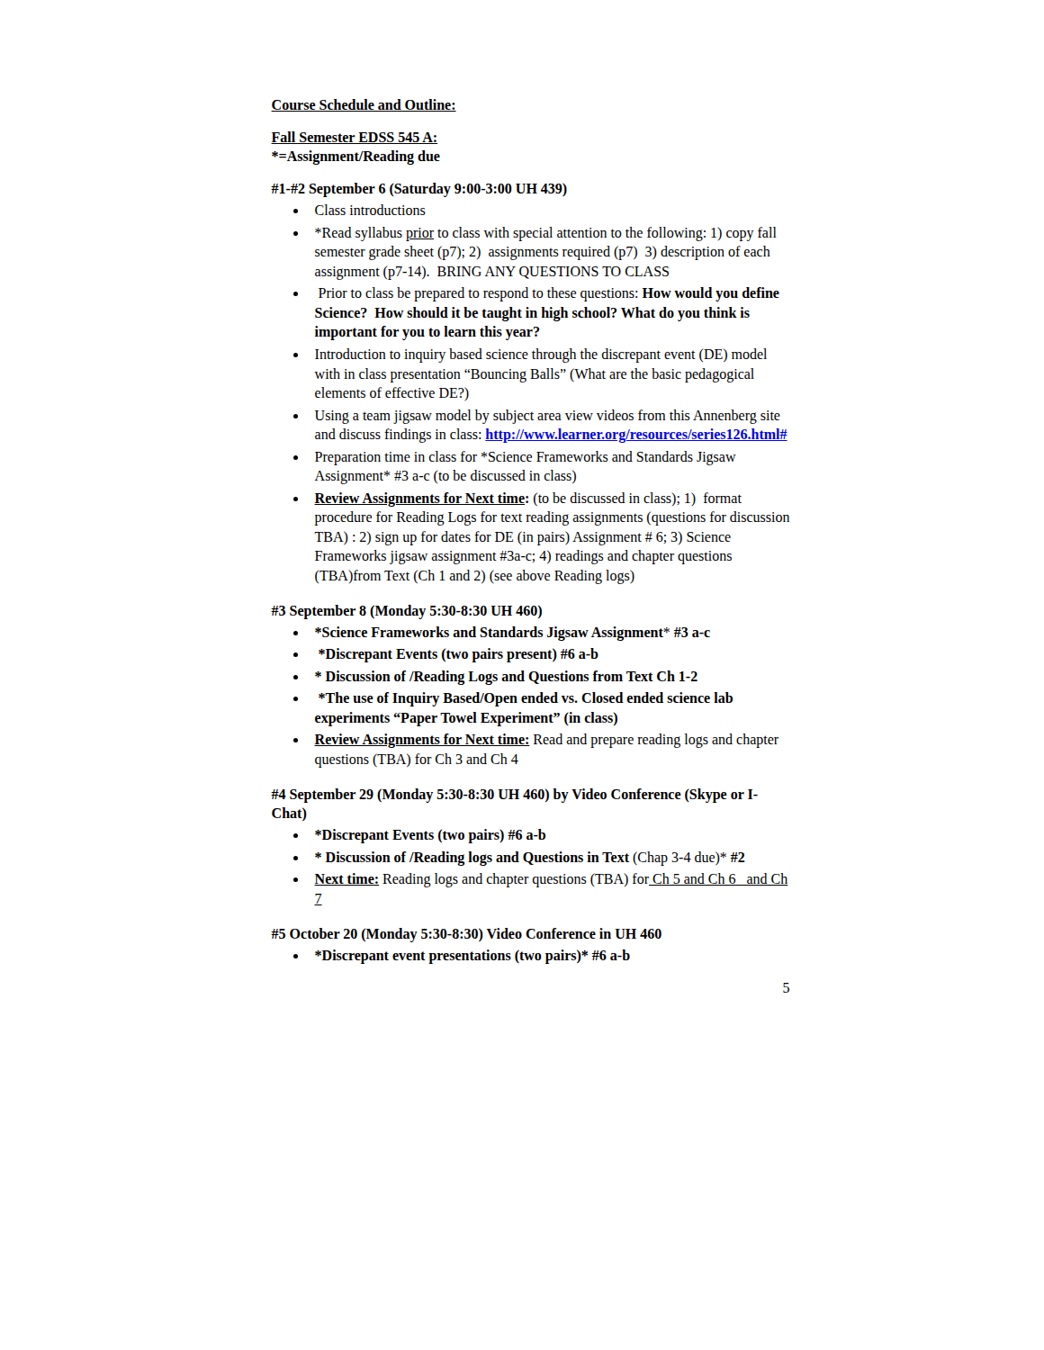Course Schedule and Outline:
Fall Semester EDSS 545 A:
*=Assignment/Reading due
#1-#2 September 6 (Saturday 9:00-3:00 UH 439)
Class introductions
*Read syllabus prior to class with special attention to the following: 1) copy fall semester grade sheet (p7); 2) assignments required (p7) 3) description of each assignment (p7-14). BRING ANY QUESTIONS TO CLASS
Prior to class be prepared to respond to these questions: How would you define Science? How should it be taught in high school? What do you think is important for you to learn this year?
Introduction to inquiry based science through the discrepant event (DE) model with in class presentation “Bouncing Balls” (What are the basic pedagogical elements of effective DE?)
Using a team jigsaw model by subject area view videos from this Annenberg site and discuss findings in class: http://www.learner.org/resources/series126.html#
Preparation time in class for *Science Frameworks and Standards Jigsaw Assignment* #3 a-c (to be discussed in class)
Review Assignments for Next time: (to be discussed in class); 1) format procedure for Reading Logs for text reading assignments (questions for discussion TBA) : 2) sign up for dates for DE (in pairs) Assignment # 6; 3) Science Frameworks jigsaw assignment #3a-c; 4) readings and chapter questions (TBA)from Text (Ch 1 and 2) (see above Reading logs)
#3 September 8 (Monday 5:30-8:30 UH 460)
*Science Frameworks and Standards Jigsaw Assignment* #3 a-c
*Discrepant Events (two pairs present) #6 a-b
* Discussion of /Reading Logs and Questions from Text Ch 1-2
*The use of Inquiry Based/Open ended vs. Closed ended science lab experiments “Paper Towel Experiment” (in class)
Review Assignments for Next time: Read and prepare reading logs and chapter questions (TBA) for Ch 3 and Ch 4
#4 September 29 (Monday 5:30-8:30 UH 460) by Video Conference (Skype or I-Chat)
*Discrepant Events (two pairs) #6 a-b
* Discussion of /Reading logs and Questions in Text (Chap 3-4 due)* #2
Next time: Reading logs and chapter questions (TBA) for Ch 5 and Ch 6 and Ch 7
#5 October 20 (Monday 5:30-8:30) Video Conference in UH 460
*Discrepant event presentations (two pairs)* #6 a-b
5